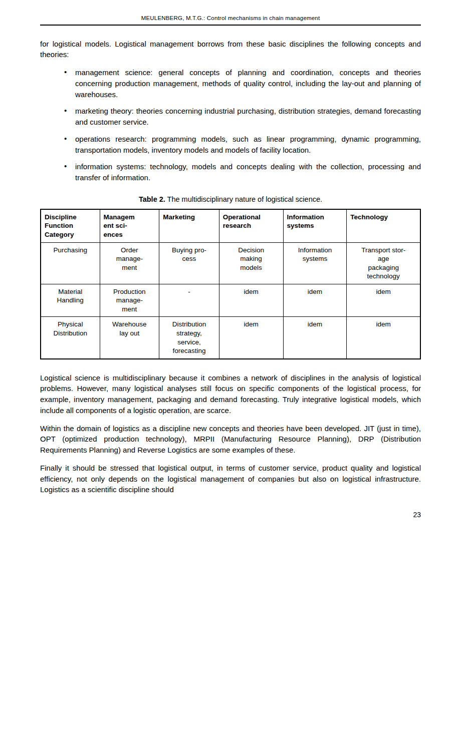MEULENBERG, M.T.G.: Control mechanisms in chain management
for logistical models. Logistical management borrows from these basic disciplines the following concepts and theories:
management science: general concepts of planning and coordination, concepts and theories concerning production management, methods of quality control, including the lay-out and planning of warehouses.
marketing theory: theories concerning industrial purchasing, distribution strategies, demand forecasting and customer service.
operations research: programming models, such as linear programming, dynamic programming, transportation models, inventory models and models of facility location.
information systems: technology, models and concepts dealing with the collection, processing and transfer of information.
Table 2. The multidisciplinary nature of logistical science.
| Discipline Function Category | Managem ent sci- ences | Marketing | Operational research | Information systems | Technology |
| --- | --- | --- | --- | --- | --- |
| Purchasing | Order manage- ment | Buying pro- cess | Decision making models | Information systems | Transport stor- age packaging technology |
| Material Handling | Production manage- ment | - | idem | idem | idem |
| Physical Distribution | Warehouse lay out | Distribution strategy, service, forecasting | idem | idem | idem |
Logistical science is multidisciplinary because it combines a network of disciplines in the analysis of logistical problems. However, many logistical analyses still focus on specific components of the logistical process, for example, inventory management, packaging and demand forecasting. Truly integrative logistical models, which include all components of a logistic operation, are scarce.
Within the domain of logistics as a discipline new concepts and theories have been developed. JIT (just in time), OPT (optimized production technology), MRPII (Manufacturing Resource Planning), DRP (Distribution Requirements Planning) and Reverse Logistics are some examples of these.
Finally it should be stressed that logistical output, in terms of customer service, product quality and logistical efficiency, not only depends on the logistical management of companies but also on logistical infrastructure. Logistics as a scientific discipline should
23